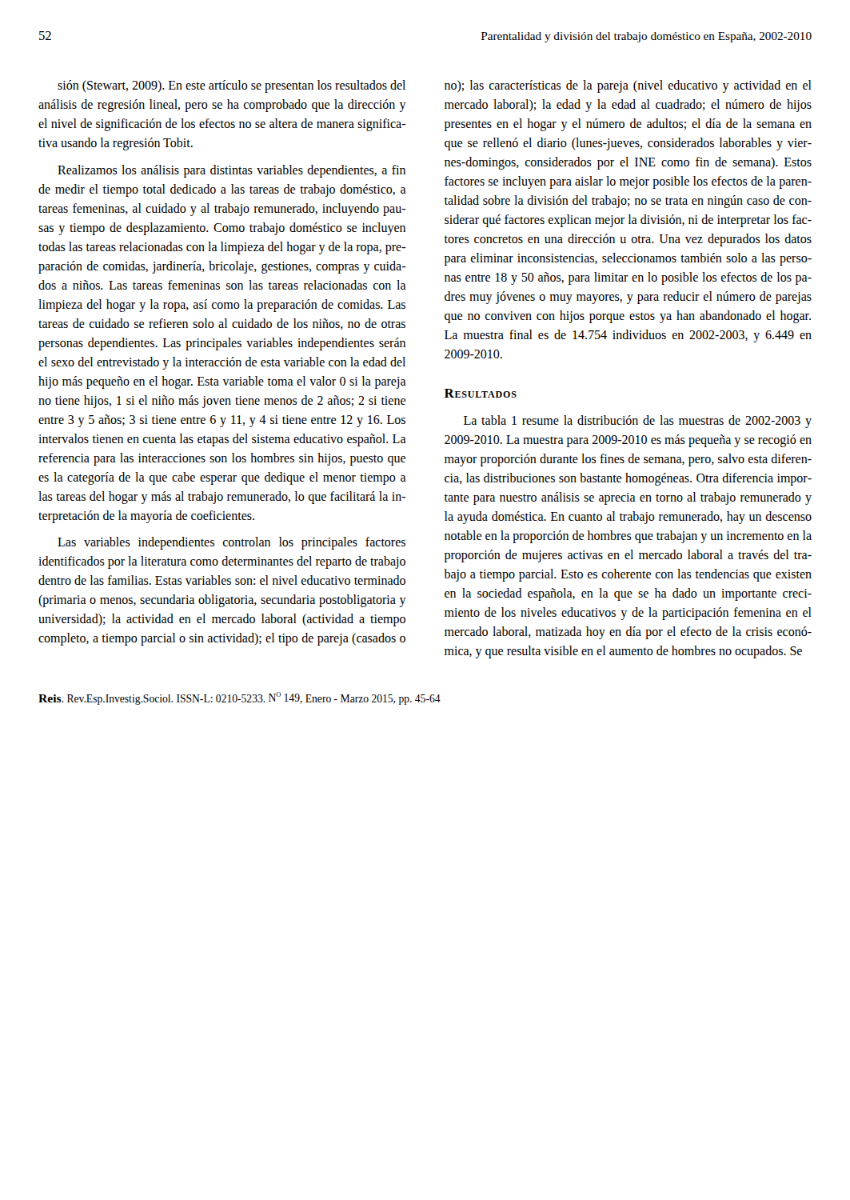52 Parentalidad y división del trabajo doméstico en España, 2002-2010
sión (Stewart, 2009). En este artículo se presentan los resultados del análisis de regresión lineal, pero se ha comprobado que la dirección y el nivel de significación de los efectos no se altera de manera significativa usando la regresión Tobit.
Realizamos los análisis para distintas variables dependientes, a fin de medir el tiempo total dedicado a las tareas de trabajo doméstico, a tareas femeninas, al cuidado y al trabajo remunerado, incluyendo pausas y tiempo de desplazamiento. Como trabajo doméstico se incluyen todas las tareas relacionadas con la limpieza del hogar y de la ropa, preparación de comidas, jardinería, bricolaje, gestiones, compras y cuidados a niños. Las tareas femeninas son las tareas relacionadas con la limpieza del hogar y la ropa, así como la preparación de comidas. Las tareas de cuidado se refieren solo al cuidado de los niños, no de otras personas dependientes. Las principales variables independientes serán el sexo del entrevistado y la interacción de esta variable con la edad del hijo más pequeño en el hogar. Esta variable toma el valor 0 si la pareja no tiene hijos, 1 si el niño más joven tiene menos de 2 años; 2 si tiene entre 3 y 5 años; 3 si tiene entre 6 y 11, y 4 si tiene entre 12 y 16. Los intervalos tienen en cuenta las etapas del sistema educativo español. La referencia para las interacciones son los hombres sin hijos, puesto que es la categoría de la que cabe esperar que dedique el menor tiempo a las tareas del hogar y más al trabajo remunerado, lo que facilitará la interpretación de la mayoría de coeficientes.
Las variables independientes controlan los principales factores identificados por la literatura como determinantes del reparto de trabajo dentro de las familias. Estas variables son: el nivel educativo terminado (primaria o menos, secundaria obligatoria, secundaria postobligatoria y universidad); la actividad en el mercado laboral (actividad a tiempo completo, a tiempo parcial o sin actividad); el tipo de pareja (casados o no); las características de la pareja (nivel educativo y actividad en el mercado laboral); la edad y la edad al cuadrado; el número de hijos presentes en el hogar y el número de adultos; el día de la semana en que se rellenó el diario (lunes-jueves, considerados laborables y viernes-domingos, considerados por el INE como fin de semana). Estos factores se incluyen para aislar lo mejor posible los efectos de la parentalidad sobre la división del trabajo; no se trata en ningún caso de considerar qué factores explican mejor la división, ni de interpretar los factores concretos en una dirección u otra. Una vez depurados los datos para eliminar inconsistencias, seleccionamos también solo a las personas entre 18 y 50 años, para limitar en lo posible los efectos de los padres muy jóvenes o muy mayores, y para reducir el número de parejas que no conviven con hijos porque estos ya han abandonado el hogar. La muestra final es de 14.754 individuos en 2002-2003, y 6.449 en 2009-2010.
Resultados
La tabla 1 resume la distribución de las muestras de 2002-2003 y 2009-2010. La muestra para 2009-2010 es más pequeña y se recogió en mayor proporción durante los fines de semana, pero, salvo esta diferencia, las distribuciones son bastante homogéneas. Otra diferencia importante para nuestro análisis se aprecia en torno al trabajo remunerado y la ayuda doméstica. En cuanto al trabajo remunerado, hay un descenso notable en la proporción de hombres que trabajan y un incremento en la proporción de mujeres activas en el mercado laboral a través del trabajo a tiempo parcial. Esto es coherente con las tendencias que existen en la sociedad española, en la que se ha dado un importante crecimiento de los niveles educativos y de la participación femenina en el mercado laboral, matizada hoy en día por el efecto de la crisis económica, y que resulta visible en el aumento de hombres no ocupados. Se
Reis. Rev.Esp.Investig.Sociol. ISSN-L: 0210-5233. No 149, Enero - Marzo 2015, pp. 45-64